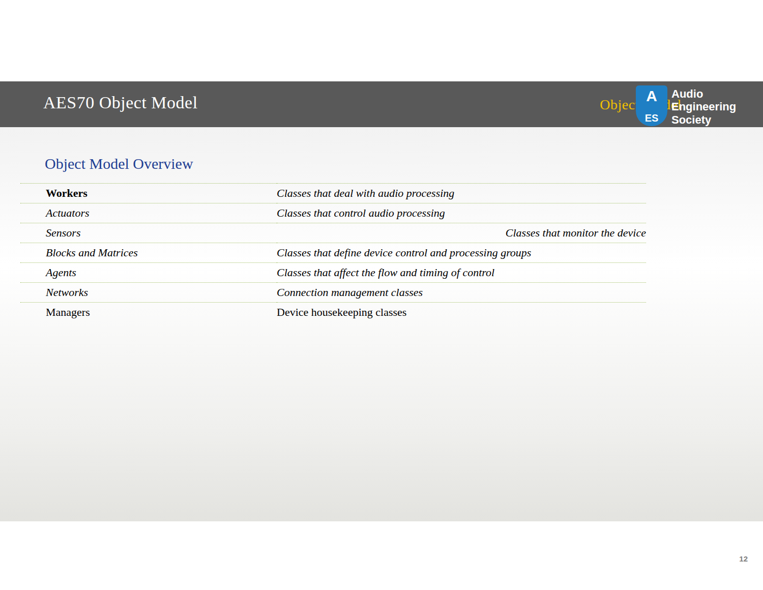AES70 Object Model
Object Model
A
ES
Audio Engineering Society
Object Model Overview
| Workers | Classes that deal with audio processing |
| Actuators | Classes that control audio processing |
| Sensors | Classes that monitor the device |
| Blocks and Matrices | Classes that define device control and processing groups |
| Agents | Classes that affect the flow and timing of control |
| Networks | Connection management classes |
| Managers | Device housekeeping classes |
12